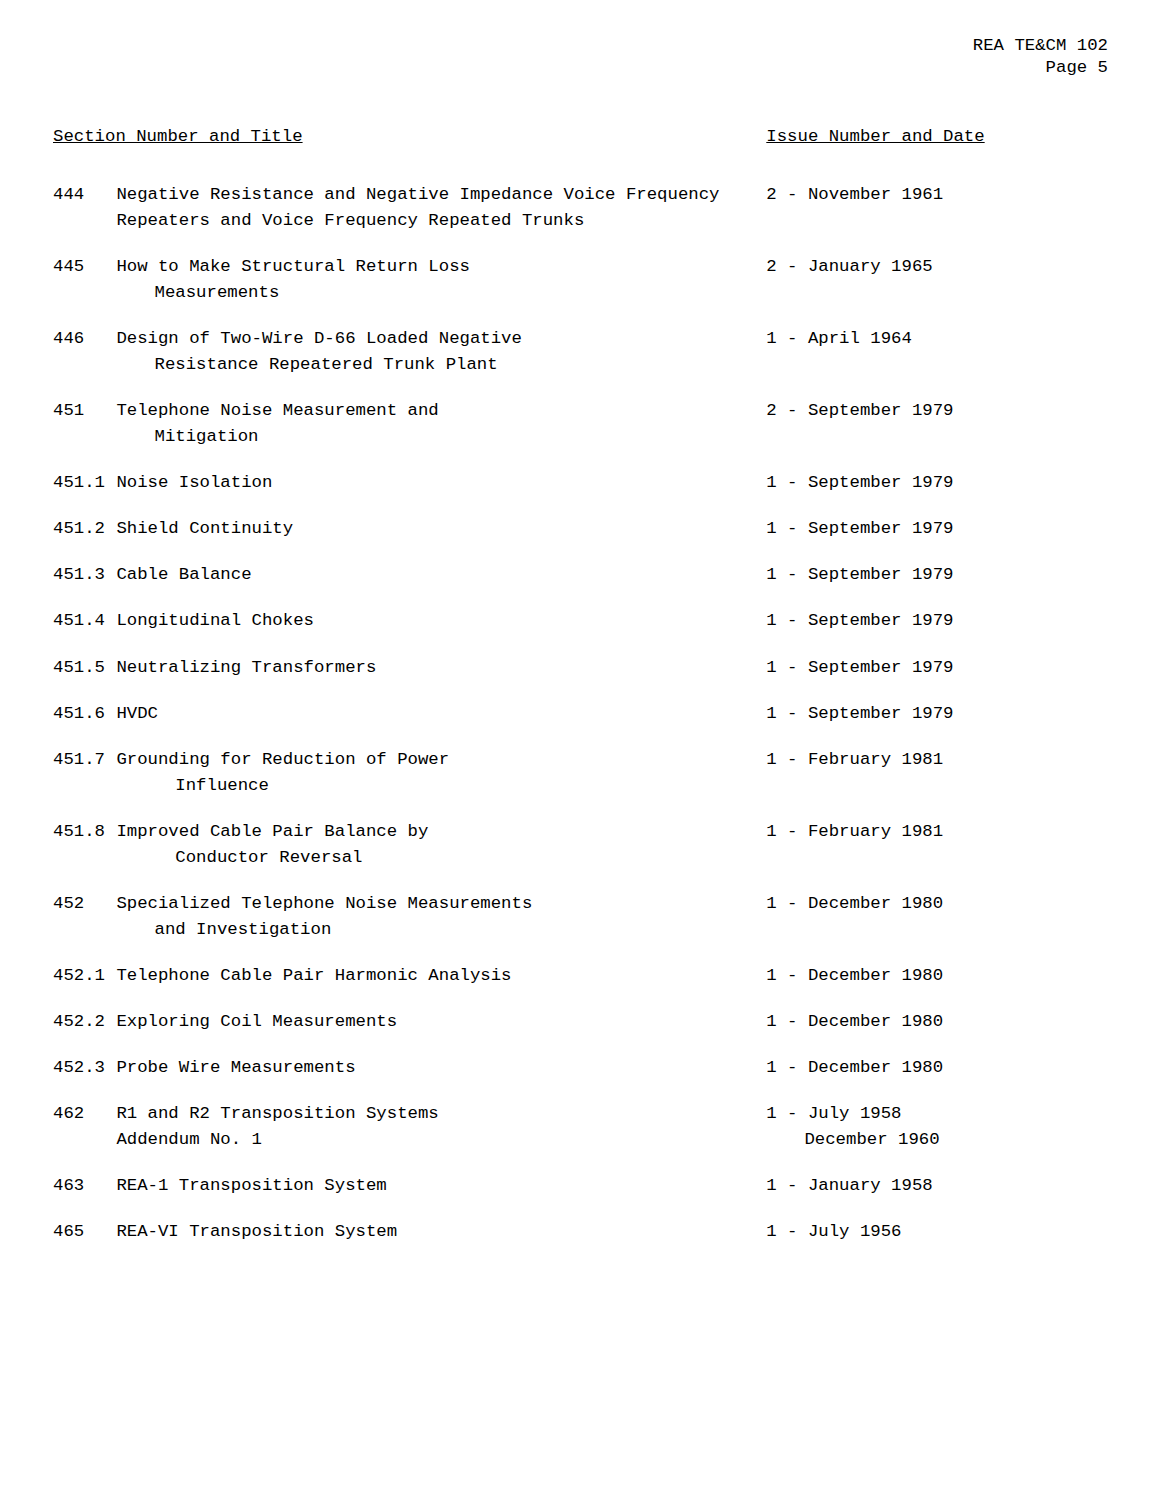REA TE&CM 102
Page 5
| Section Number and Title | Issue Number and Date |
| --- | --- |
| 444 | Negative Resistance and Negative Impedance Voice Frequency Repeaters and Voice Frequency Repeated Trunks | 2 - November 1961 |
| 445 | How to Make Structural Return Loss Measurements | 2 - January 1965 |
| 446 | Design of Two-Wire D-66 Loaded Negative Resistance Repeatered Trunk Plant | 1 - April 1964 |
| 451 | Telephone Noise Measurement and Mitigation | 2 - September 1979 |
| 451.1 | Noise Isolation | 1 - September 1979 |
| 451.2 | Shield Continuity | 1 - September 1979 |
| 451.3 | Cable Balance | 1 - September 1979 |
| 451.4 | Longitudinal Chokes | 1 - September 1979 |
| 451.5 | Neutralizing Transformers | 1 - September 1979 |
| 451.6 | HVDC | 1 - September 1979 |
| 451.7 | Grounding for Reduction of Power Influence | 1 - February 1981 |
| 451.8 | Improved Cable Pair Balance by Conductor Reversal | 1 - February 1981 |
| 452 | Specialized Telephone Noise Measurements and Investigation | 1 - December 1980 |
| 452.1 | Telephone Cable Pair Harmonic Analysis | 1 - December 1980 |
| 452.2 | Exploring Coil Measurements | 1 - December 1980 |
| 452.3 | Probe Wire Measurements | 1 - December 1980 |
| 462 | R1 and R2 Transposition Systems Addendum No. 1 | 1 - July 1958 December 1960 |
| 463 | REA-1 Transposition System | 1 - January 1958 |
| 465 | REA-VI Transposition System | 1 - July 1956 |